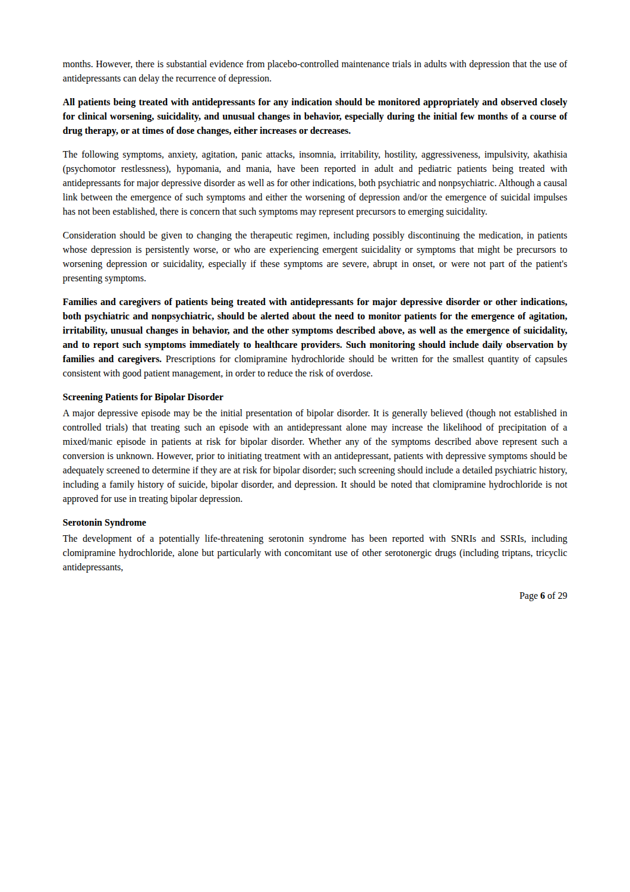months. However, there is substantial evidence from placebo-controlled maintenance trials in adults with depression that the use of antidepressants can delay the recurrence of depression.
All patients being treated with antidepressants for any indication should be monitored appropriately and observed closely for clinical worsening, suicidality, and unusual changes in behavior, especially during the initial few months of a course of drug therapy, or at times of dose changes, either increases or decreases.
The following symptoms, anxiety, agitation, panic attacks, insomnia, irritability, hostility, aggressiveness, impulsivity, akathisia (psychomotor restlessness), hypomania, and mania, have been reported in adult and pediatric patients being treated with antidepressants for major depressive disorder as well as for other indications, both psychiatric and nonpsychiatric. Although a causal link between the emergence of such symptoms and either the worsening of depression and/or the emergence of suicidal impulses has not been established, there is concern that such symptoms may represent precursors to emerging suicidality.
Consideration should be given to changing the therapeutic regimen, including possibly discontinuing the medication, in patients whose depression is persistently worse, or who are experiencing emergent suicidality or symptoms that might be precursors to worsening depression or suicidality, especially if these symptoms are severe, abrupt in onset, or were not part of the patient's presenting symptoms.
Families and caregivers of patients being treated with antidepressants for major depressive disorder or other indications, both psychiatric and nonpsychiatric, should be alerted about the need to monitor patients for the emergence of agitation, irritability, unusual changes in behavior, and the other symptoms described above, as well as the emergence of suicidality, and to report such symptoms immediately to healthcare providers. Such monitoring should include daily observation by families and caregivers. Prescriptions for clomipramine hydrochloride should be written for the smallest quantity of capsules consistent with good patient management, in order to reduce the risk of overdose.
Screening Patients for Bipolar Disorder
A major depressive episode may be the initial presentation of bipolar disorder. It is generally believed (though not established in controlled trials) that treating such an episode with an antidepressant alone may increase the likelihood of precipitation of a mixed/manic episode in patients at risk for bipolar disorder. Whether any of the symptoms described above represent such a conversion is unknown. However, prior to initiating treatment with an antidepressant, patients with depressive symptoms should be adequately screened to determine if they are at risk for bipolar disorder; such screening should include a detailed psychiatric history, including a family history of suicide, bipolar disorder, and depression. It should be noted that clomipramine hydrochloride is not approved for use in treating bipolar depression.
Serotonin Syndrome
The development of a potentially life-threatening serotonin syndrome has been reported with SNRIs and SSRIs, including clomipramine hydrochloride, alone but particularly with concomitant use of other serotonergic drugs (including triptans, tricyclic antidepressants,
Page 6 of 29